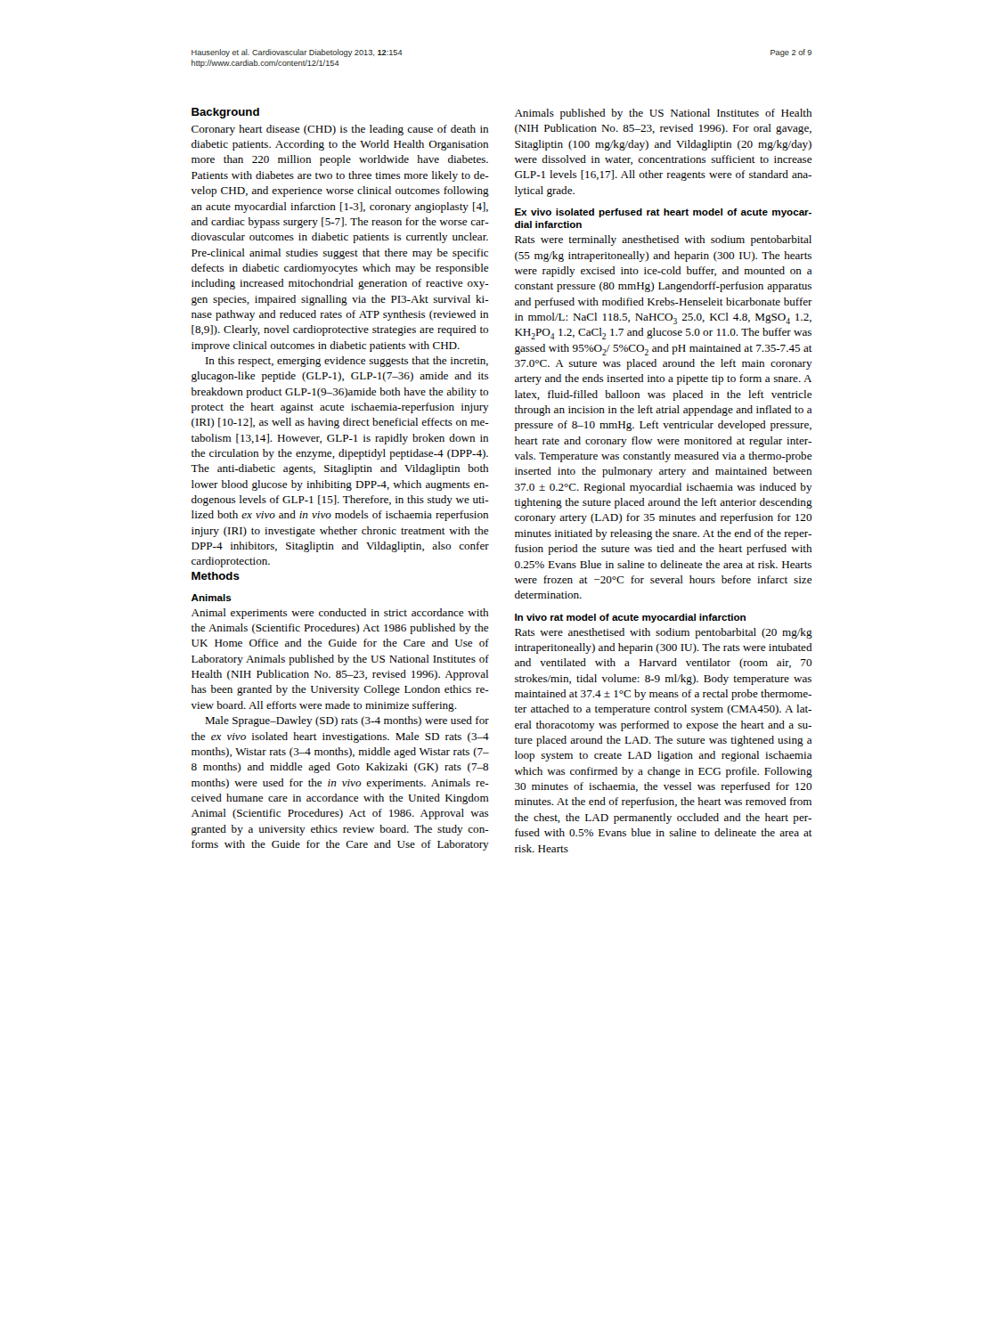Hausenloy et al. Cardiovascular Diabetology 2013, 12:154
http://www.cardiab.com/content/12/1/154
Page 2 of 9
Background
Coronary heart disease (CHD) is the leading cause of death in diabetic patients. According to the World Health Organisation more than 220 million people worldwide have diabetes. Patients with diabetes are two to three times more likely to develop CHD, and experience worse clinical outcomes following an acute myocardial infarction [1-3], coronary angioplasty [4], and cardiac bypass surgery [5-7]. The reason for the worse cardiovascular outcomes in diabetic patients is currently unclear. Pre-clinical animal studies suggest that there may be specific defects in diabetic cardiomyocytes which may be responsible including increased mitochondrial generation of reactive oxygen species, impaired signalling via the PI3-Akt survival kinase pathway and reduced rates of ATP synthesis (reviewed in [8,9]). Clearly, novel cardioprotective strategies are required to improve clinical outcomes in diabetic patients with CHD.
In this respect, emerging evidence suggests that the incretin, glucagon-like peptide (GLP-1), GLP-1(7–36) amide and its breakdown product GLP-1(9–36)amide both have the ability to protect the heart against acute ischaemia-reperfusion injury (IRI) [10-12], as well as having direct beneficial effects on metabolism [13,14]. However, GLP-1 is rapidly broken down in the circulation by the enzyme, dipeptidyl peptidase-4 (DPP-4). The anti-diabetic agents, Sitagliptin and Vildagliptin both lower blood glucose by inhibiting DPP-4, which augments endogenous levels of GLP-1 [15]. Therefore, in this study we utilized both ex vivo and in vivo models of ischaemia reperfusion injury (IRI) to investigate whether chronic treatment with the DPP-4 inhibitors, Sitagliptin and Vildagliptin, also confer cardioprotection.
Methods
Animals
Animal experiments were conducted in strict accordance with the Animals (Scientific Procedures) Act 1986 published by the UK Home Office and the Guide for the Care and Use of Laboratory Animals published by the US National Institutes of Health (NIH Publication No. 85–23, revised 1996). Approval has been granted by the University College London ethics review board. All efforts were made to minimize suffering.
Male Sprague–Dawley (SD) rats (3-4 months) were used for the ex vivo isolated heart investigations. Male SD rats (3–4 months), Wistar rats (3–4 months), middle aged Wistar rats (7–8 months) and middle aged Goto Kakizaki (GK) rats (7–8 months) were used for the in vivo experiments. Animals received humane care in accordance with the United Kingdom Animal (Scientific Procedures) Act of 1986. Approval was granted by a university ethics review board. The study conforms with the Guide for the Care and Use of Laboratory Animals published by the US National Institutes of Health (NIH Publication No. 85–23, revised 1996). For oral gavage, Sitagliptin (100 mg/kg/day) and Vildagliptin (20 mg/kg/day) were dissolved in water, concentrations sufficient to increase GLP-1 levels [16,17]. All other reagents were of standard analytical grade.
Ex vivo isolated perfused rat heart model of acute myocardial infarction
Rats were terminally anesthetised with sodium pentobarbital (55 mg/kg intraperitoneally) and heparin (300 IU). The hearts were rapidly excised into ice-cold buffer, and mounted on a constant pressure (80 mmHg) Langendorff-perfusion apparatus and perfused with modified Krebs-Henseleit bicarbonate buffer in mmol/L: NaCl 118.5, NaHCO3 25.0, KCl 4.8, MgSO4 1.2, KH2PO4 1.2, CaCl2 1.7 and glucose 5.0 or 11.0. The buffer was gassed with 95%O2/ 5%CO2 and pH maintained at 7.35-7.45 at 37.0°C. A suture was placed around the left main coronary artery and the ends inserted into a pipette tip to form a snare. A latex, fluid-filled balloon was placed in the left ventricle through an incision in the left atrial appendage and inflated to a pressure of 8–10 mmHg. Left ventricular developed pressure, heart rate and coronary flow were monitored at regular intervals. Temperature was constantly measured via a thermo-probe inserted into the pulmonary artery and maintained between 37.0 ± 0.2°C. Regional myocardial ischaemia was induced by tightening the suture placed around the left anterior descending coronary artery (LAD) for 35 minutes and reperfusion for 120 minutes initiated by releasing the snare. At the end of the reperfusion period the suture was tied and the heart perfused with 0.25% Evans Blue in saline to delineate the area at risk. Hearts were frozen at −20°C for several hours before infarct size determination.
In vivo rat model of acute myocardial infarction
Rats were anesthetised with sodium pentobarbital (20 mg/kg intraperitoneally) and heparin (300 IU). The rats were intubated and ventilated with a Harvard ventilator (room air, 70 strokes/min, tidal volume: 8-9 ml/kg). Body temperature was maintained at 37.4 ± 1°C by means of a rectal probe thermometer attached to a temperature control system (CMA450). A lateral thoracotomy was performed to expose the heart and a suture placed around the LAD. The suture was tightened using a loop system to create LAD ligation and regional ischaemia which was confirmed by a change in ECG profile. Following 30 minutes of ischaemia, the vessel was reperfused for 120 minutes. At the end of reperfusion, the heart was removed from the chest, the LAD permanently occluded and the heart perfused with 0.5% Evans blue in saline to delineate the area at risk. Hearts